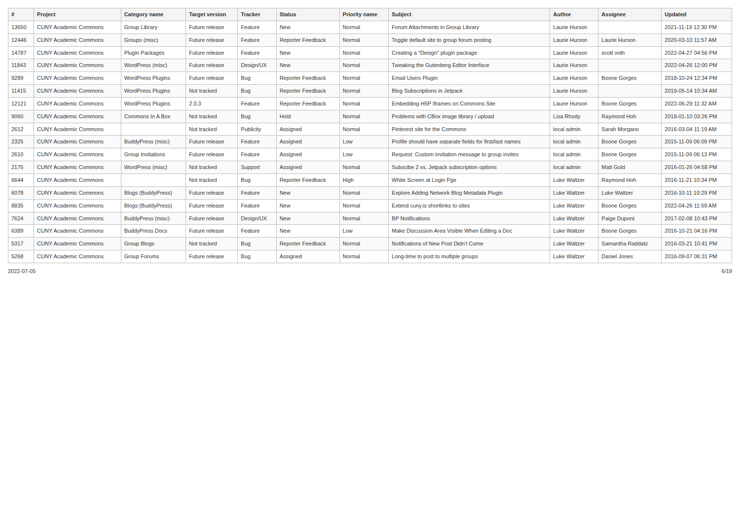Project issue tracker listing
| # | Project | Category name | Target version | Tracker | Status | Priority name | Subject | Author | Assignee | Updated |
| --- | --- | --- | --- | --- | --- | --- | --- | --- | --- | --- |
| 13650 | CUNY Academic Commons | Group Library | Future release | Feature | New | Normal | Forum Attachments in Group Library | Laurie Hurson | | 2021-11-19 12:30 PM |
| 12446 | CUNY Academic Commons | Groups (misc) | Future release | Feature | Reporter Feedback | Normal | Toggle default site to group forum posting | Laurie Hurson | Laurie Hurson | 2020-03-10 11:57 AM |
| 14787 | CUNY Academic Commons | Plugin Packages | Future release | Feature | New | Normal | Creating a "Design" plugin package | Laurie Hurson | scott voth | 2022-04-27 04:56 PM |
| 11843 | CUNY Academic Commons | WordPress (misc) | Future release | Design/UX | New | Normal | Tweaking the Gutenberg Editor Interface | Laurie Hurson | | 2022-04-26 12:00 PM |
| 9289 | CUNY Academic Commons | WordPress Plugins | Future release | Bug | Reporter Feedback | Normal | Email Users Plugin | Laurie Hurson | Boone Gorges | 2018-10-24 12:34 PM |
| 11415 | CUNY Academic Commons | WordPress Plugins | Not tracked | Bug | Reporter Feedback | Normal | Blog Subscriptions in Jetpack | Laurie Hurson | | 2019-05-14 10:34 AM |
| 12121 | CUNY Academic Commons | WordPress Plugins | 2.0.3 | Feature | Reporter Feedback | Normal | Embedding H5P Iframes on Commons Site | Laurie Hurson | Boone Gorges | 2022-06-29 11:32 AM |
| 9060 | CUNY Academic Commons | Commons In A Box | Not tracked | Bug | Hold | Normal | Problems with CBox image library / upload | Lisa Rhody | Raymond Hoh | 2018-01-10 03:26 PM |
| 2612 | CUNY Academic Commons | | Not tracked | Publicity | Assigned | Normal | Pinterest site for the Commons | local admin | Sarah Morgano | 2016-03-04 11:19 AM |
| 2325 | CUNY Academic Commons | BuddyPress (misc) | Future release | Feature | Assigned | Low | Profile should have separate fields for first/last names | local admin | Boone Gorges | 2015-11-09 06:09 PM |
| 2610 | CUNY Academic Commons | Group Invitations | Future release | Feature | Assigned | Low | Request: Custom invitation message to group invites | local admin | Boone Gorges | 2015-11-09 06:13 PM |
| 2175 | CUNY Academic Commons | WordPress (misc) | Not tracked | Support | Assigned | Normal | Subscibe 2 vs. Jetpack subscription options | local admin | Matt Gold | 2016-01-26 04:58 PM |
| 6644 | CUNY Academic Commons | | Not tracked | Bug | Reporter Feedback | High | White Screen at Login Pge | Luke Waltzer | Raymond Hoh | 2016-11-21 10:34 PM |
| 6078 | CUNY Academic Commons | Blogs (BuddyPress) | Future release | Feature | New | Normal | Explore Adding Network Blog Metadata Plugin | Luke Waltzer | Luke Waltzer | 2016-10-11 10:29 PM |
| 8835 | CUNY Academic Commons | Blogs (BuddyPress) | Future release | Feature | New | Normal | Extend cuny.is shortlinks to sites | Luke Waltzer | Boone Gorges | 2022-04-26 11:59 AM |
| 7624 | CUNY Academic Commons | BuddyPress (misc) | Future release | Design/UX | New | Normal | BP Notifications | Luke Waltzer | Paige Dupont | 2017-02-08 10:43 PM |
| 6389 | CUNY Academic Commons | BuddyPress Docs | Future release | Feature | New | Low | Make Discussion Area Visible When Editing a Doc | Luke Waltzer | Boone Gorges | 2016-10-21 04:16 PM |
| 5317 | CUNY Academic Commons | Group Blogs | Not tracked | Bug | Reporter Feedback | Normal | Notifications of New Post Didn't Come | Luke Waltzer | Samantha Raddatz | 2016-03-21 10:41 PM |
| 5268 | CUNY Academic Commons | Group Forums | Future release | Bug | Assigned | Normal | Long-time to post to multiple groups | Luke Waltzer | Daniel Jones | 2016-09-07 06:31 PM |
2022-07-05 6/19